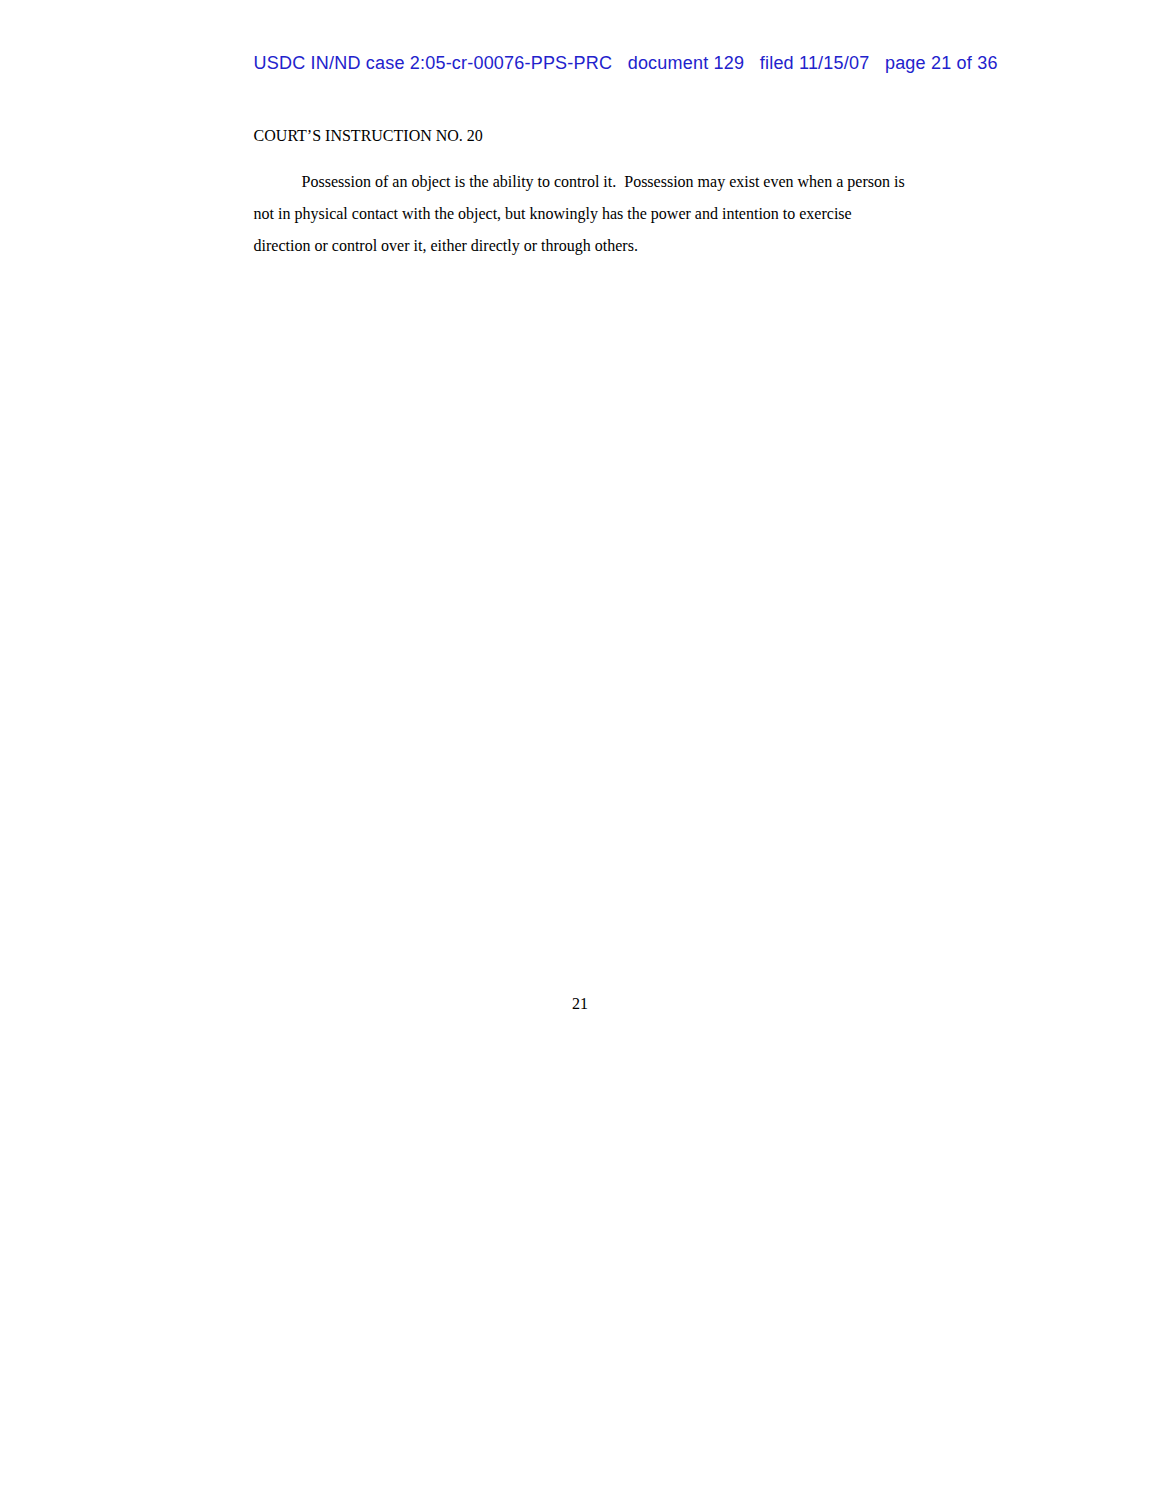USDC IN/ND case 2:05-cr-00076-PPS-PRC document 129 filed 11/15/07 page 21 of 36
COURT’S INSTRUCTION NO. 20
Possession of an object is the ability to control it. Possession may exist even when a person is not in physical contact with the object, but knowingly has the power and intention to exercise direction or control over it, either directly or through others.
21